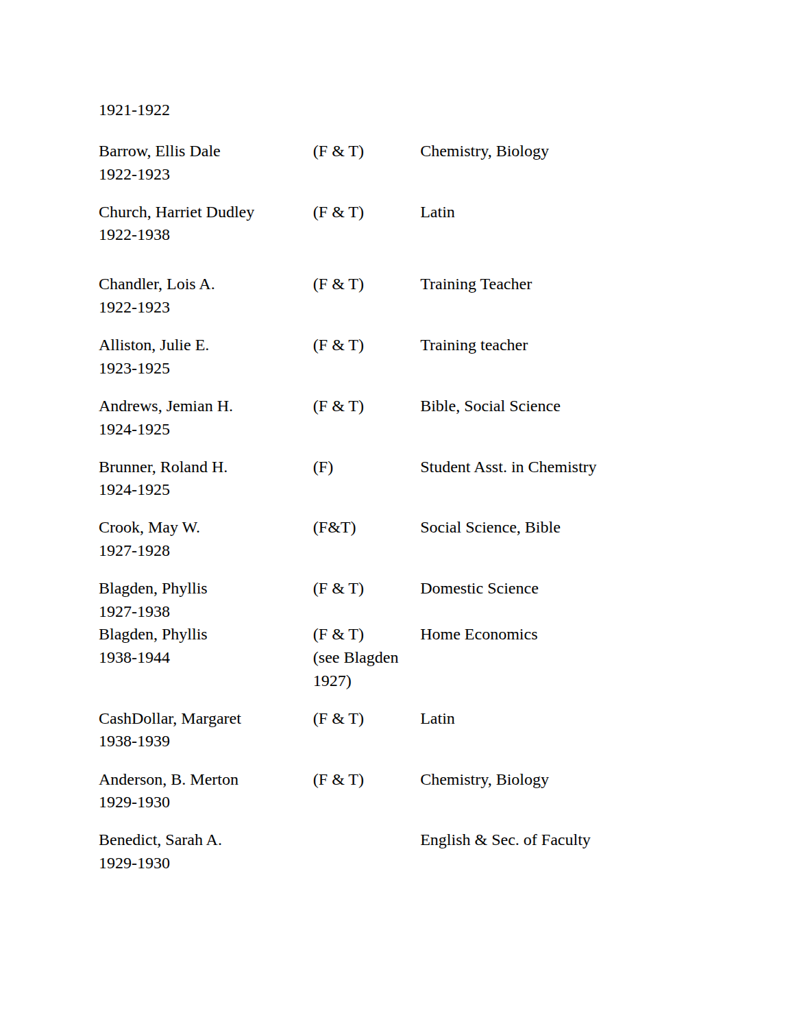1921-1922
| Barrow, Ellis Dale 1922-1923 | (F & T) | Chemistry, Biology |
| Church, Harriet Dudley 1922-1938 | (F & T) | Latin |
| Chandler, Lois A. 1922-1923 | (F & T) | Training Teacher |
| Alliston, Julie E. 1923-1925 | (F & T) | Training teacher |
| Andrews, Jemian H. 1924-1925 | (F & T) | Bible, Social Science |
| Brunner, Roland H. 1924-1925 | (F) | Student Asst. in Chemistry |
| Crook, May W. 1927-1928 | (F&T) | Social Science, Bible |
| Blagden, Phyllis 1927-1938 | (F & T) | Domestic Science |
| Blagden, Phyllis 1938-1944 | (F & T) (see Blagden 1927) | Home Economics |
| CashDollar, Margaret 1938-1939 | (F & T) | Latin |
| Anderson, B. Merton 1929-1930 | (F & T) | Chemistry, Biology |
| Benedict, Sarah A. 1929-1930 | | English & Sec. of Faculty |